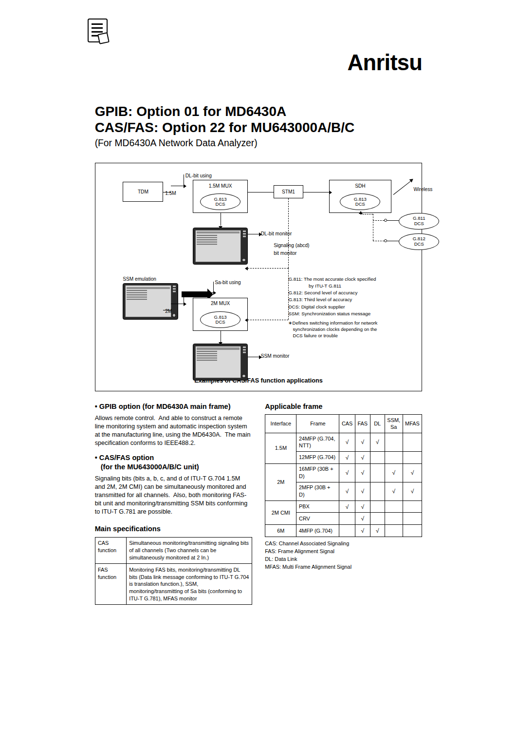Anritsu
GPIB: Option 01 for MD6430ACAS/FAS: Option 22 for MU643000A/B/C
(For MD6430A Network Data Analyzer)
DL-bit using
TDM
1.5M
1.5M MUX
G.813
DCS
STM1
SDH
G.813
DCS
Wireless
G.811
DCS
G.812
DCS
DL-bit monitor
Signaling (abcd)
bit monitor
G.811: The most accurate clock specified
by ITU-T G.811
G.812: Second level of accuracy
G.813: Third level of accuracy
DCS: Digital clock supplier
SSM: Synchronization status message
∗Defines switching information for network
synchronization clocks depending on the
DCS failure or trouble
SSM emulation
Sa-bit using
2M MUX
G.813
DCS
2M
SSM monitor
Examples of CAS/FAS function applications
GPIB option (for MD6430A main frame)
Allows remote control. And able to construct a remote line monitoring system and automatic inspection system at the manufacturing line, using the MD6430A. The main specification conforms to IEEE488.2.
CAS/FAS option
(for the MU643000A/B/C unit)
Signaling bits (bits a, b, c, and d of ITU-T G.704 1.5M and 2M, 2M CMI) can be simultaneously monitored and transmitted for all channels. Also, both monitoring FAS-bit unit and monitoring/transmitting SSM bits conforming to ITU-T G.781 are possible.
Main specifications
| CAS function | Simultaneous monitoring/transmitting signaling bits of all channels (Two channels can be simultaneously monitored at 2 In.) |
| FAS function | Monitoring FAS bits, monitoring/transmitting DL bits (Data link message conforming to ITU-T G.704 is translation function.), SSM, monitoring/transmitting of Sa bits (conforming to ITU-T G.781), MFAS monitor |
Applicable frame
| Interface | Frame | CAS | FAS | DL | SSM, Sa | MFAS |
| --- | --- | --- | --- | --- | --- | --- |
| 1.5M | 24MFP (G.704, NTT) | √ | √ | √ | | |
| 12MFP (G.704) | √ | √ | | | |
| 2M | 16MFP (30B + D) | √ | √ | | √ | √ |
| 2MFP (30B + D) | √ | √ | | √ | √ |
| 2M CMI | PBX | √ | √ | | | |
| CRV | | √ | | | |
| 6M | 4MFP (G.704) | | √ | √ | | |
CAS: Channel Associated Signaling
FAS: Frame Alignment Signal
DL: Data Link
MFAS: Multi Frame Alignment Signal